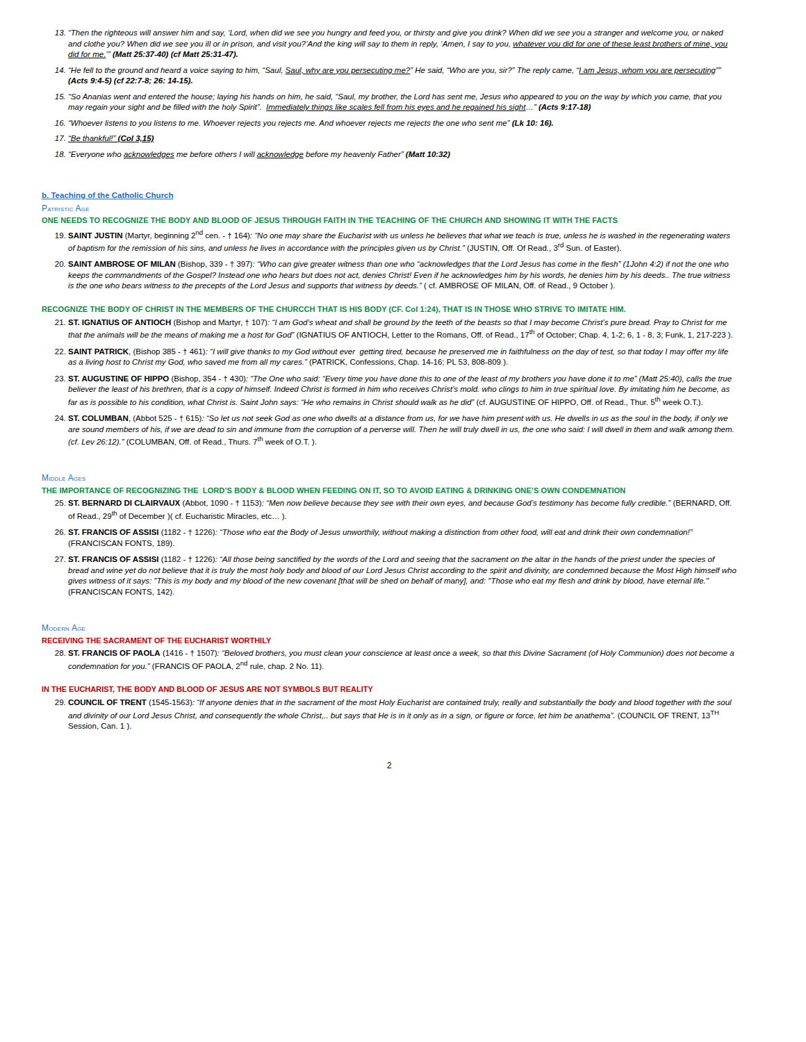“Then the righteous will answer him and say, ‘Lord, when did we see you hungry and feed you, or thirsty and give you drink? When did we see you a stranger and welcome you, or naked and clothe you? When did we see you ill or in prison, and visit you?’And the king will say to them in reply, ‘Amen, I say to you, whatever you did for one of these least brothers of mine, you did for me.’” (Matt 25:37-40) (cf Matt 25:31-47).
“He fell to the ground and heard a voice saying to him, “Saul, Saul, why are you persecuting me?” He said, “Who are you, sir?” The reply came, “I am Jesus, whom you are persecuting”” (Acts 9:4-5) (cf 22:7-8; 26: 14-15).
“So Ananias went and entered the house; laying his hands on him, he said, “Saul, my brother, the Lord has sent me, Jesus who appeared to you on the way by which you came, that you may regain your sight and be filled with the holy Spirit”. Immediately things like scales fell from his eyes and he regained his sight…” (Acts 9:17-18)
“Whoever listens to you listens to me. Whoever rejects you rejects me. And whoever rejects me rejects the one who sent me” (Lk 10: 16).
“Be thankful!” (Col 3,15)
“Everyone who acknowledges me before others I will acknowledge before my heavenly Father” (Matt 10:32)
b. Teaching of the Catholic Church
Patristic Age
ONE NEEDS TO RECOGNIZE THE BODY AND BLOOD OF JESUS THROUGH FAITH IN THE TEACHING OF THE CHURCH AND SHOWING IT WITH THE FACTS
SAINT JUSTIN (Martyr, beginning 2nd cen. - † 164): “No one may share the Eucharist with us unless he believes that what we teach is true, unless he is washed in the regenerating waters of baptism for the remission of his sins, and unless he lives in accordance with the principles given us by Christ.” (JUSTIN, Off. Of Read., 3rd Sun. of Easter).
SAINT AMBROSE OF MILAN (Bishop, 339 - † 397): “Who can give greater witness than one who “acknowledges that the Lord Jesus has come in the flesh” (1John 4:2) if not the one who keeps the commandments of the Gospel? Instead one who hears but does not act, denies Christ! Even if he acknowledges him by his words, he denies him by his deeds.. The true witness is the one who bears witness to the precepts of the Lord Jesus and supports that witness by deeds.” ( cf. AMBROSE OF MILAN, Off. of Read., 9 October ).
RECOGNIZE THE BODY OF CHRIST IN THE MEMBERS OF THE CHURCCH THAT IS HIS BODY (CF. Col 1:24), THAT IS IN THOSE WHO STRIVE TO IMITATE HIM.
ST. IGNATIUS OF ANTIOCH (Bishop and Martyr, † 107): “I am God’s wheat and shall be ground by the teeth of the beasts so that I may become Christ’s pure bread. Pray to Christ for me that the animals will be the means of making me a host for God” (IGNATIUS OF ANTIOCH, Letter to the Romans, Off. of Read., 17th of October; Chap. 4, 1-2; 6, 1 - 8, 3; Funk, 1, 217-223 ).
SAINT PATRICK, (Bishop 385 - † 461): “I will give thanks to my God without ever getting tired, because he preserved me in faithfulness on the day of test, so that today I may offer my life as a living host to Christ my God, who saved me from all my cares.” (PATRICK, Confessions, Chap. 14-16; PL 53, 808-809 ).
ST. AUGUSTINE OF HIPPO (Bishop, 354 - † 430): “The One who said: “Every time you have done this to one of the least of my brothers you have done it to me” (Matt 25:40), calls the true believer the least of his brethren, that is a copy of himself. Indeed Christ is formed in him who receives Christ’s mold. who clings to him in true spiritual love. By imitating him he become, as far as is possible to his condition, what Christ is. Saint John says: “He who remains in Christ should walk as he did” (cf. AUGUSTINE OF HIPPO, Off. of Read., Thur. 5th week O.T.).
ST. COLUMBAN, (Abbot 525 - † 615): “So let us not seek God as one who dwells at a distance from us, for we have him present with us. He dwells in us as the soul in the body, if only we are sound members of his, if we are dead to sin and immune from the corruption of a perverse will. Then he will truly dwell in us, the one who said: I will dwell in them and walk among them. (cf. Lev 26:12).” (COLUMBAN, Off. of Read., Thurs. 7th week of O.T. ).
Middle Ages
THE IMPORTANCE OF RECOGNIZING THE LORD’S BODY & BLOOD WHEN FEEDING ON IT, SO TO AVOID EATING & DRINKING ONE’S OWN CONDEMNATION
ST. BERNARD DI CLAIRVAUX (Abbot, 1090 - † 1153): “Men now believe because they see with their own eyes, and because God’s testimony has become fully credible.” (BERNARD, Off. of Read., 29th of December )( cf. Eucharistic Miracles, etc… ).
ST. FRANCIS OF ASSISI (1182 - † 1226): “Those who eat the Body of Jesus unworthily, without making a distinction from other food, will eat and drink their own condemnation!” (FRANCISCAN FONTS, 189).
ST. FRANCIS OF ASSISI (1182 - † 1226): “All those being sanctified by the words of the Lord and seeing that the sacrament on the altar in the hands of the priest under the species of bread and wine yet do not believe that it is truly the most holy body and blood of our Lord Jesus Christ according to the spirit and divinity, are condemned because the Most High himself who gives witness of it says: "This is my body and my blood of the new covenant [that will be shed on behalf of many], and: "Those who eat my flesh and drink by blood, have eternal life." (FRANCISCAN FONTS, 142).
Modern Age
RECEIVING THE SACRAMENT OF THE EUCHARIST WORTHILY
ST. FRANCIS OF PAOLA (1416 - † 1507): “Beloved brothers, you must clean your conscience at least once a week, so that this Divine Sacrament (of Holy Communion) does not become a condemnation for you.” (FRANCIS OF PAOLA, 2nd rule, chap. 2 No. 11).
IN THE EUCHARIST, THE BODY AND BLOOD OF JESUS ARE NOT SYMBOLS BUT REALITY
COUNCIL OF TRENT (1545-1563): “If anyone denies that in the sacrament of the most Holy Eucharist are contained truly, really and substantially the body and blood together with the soul and divinity of our Lord Jesus Christ, and consequently the whole Christ,.. but says that He is in it only as in a sign, or figure or force, let him be anathema”. (COUNCIL OF TRENT, 13TH Session, Can. 1 ).
2